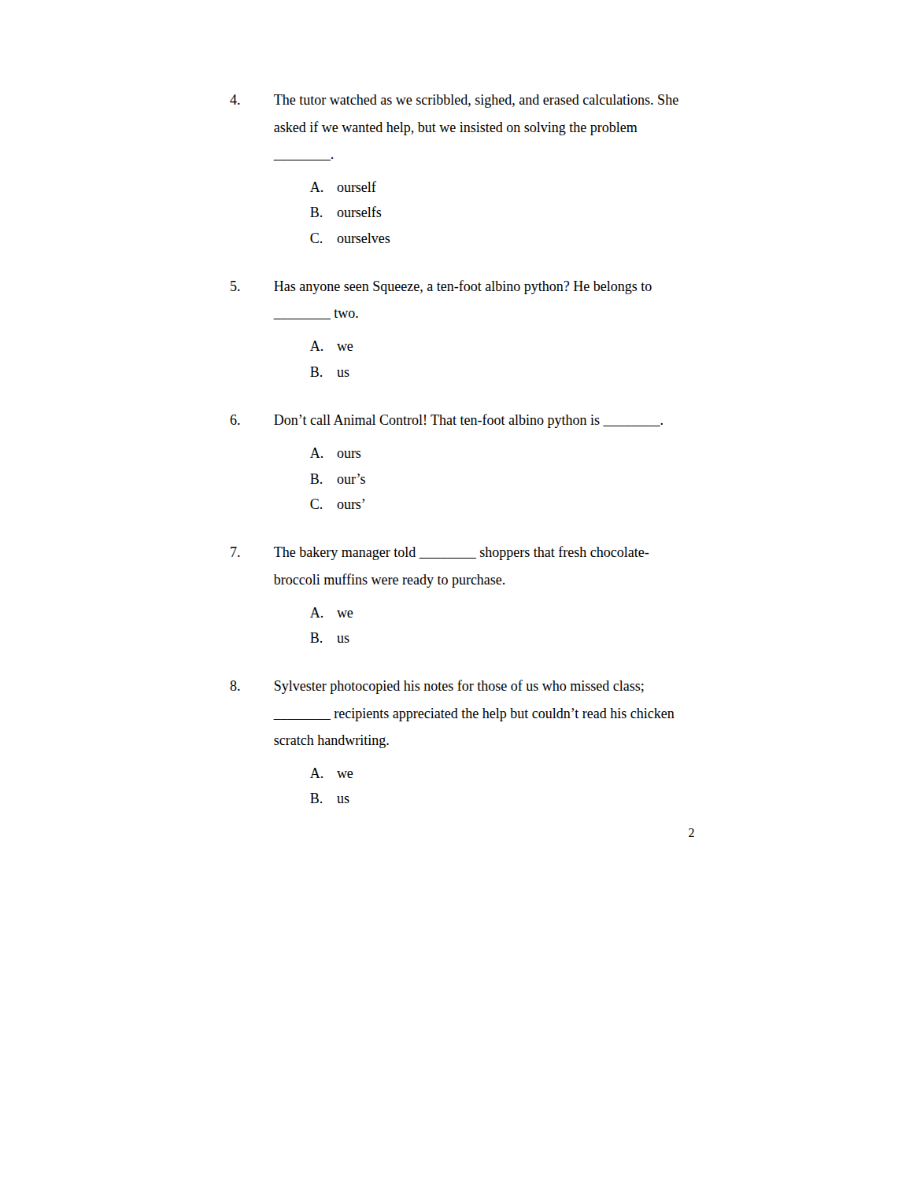4.
The tutor watched as we scribbled, sighed, and erased calculations. She asked if we wanted help, but we insisted on solving the problem ________.
A. ourself
B. ourselfs
C. ourselves
5.
Has anyone seen Squeeze, a ten-foot albino python? He belongs to ________ two.
A. we
B. us
6.
Don’t call Animal Control! That ten-foot albino python is ________.
A. ours
B. our’s
C. ours’
7.
The bakery manager told ________ shoppers that fresh chocolate-broccoli muffins were ready to purchase.
A. we
B. us
8.
Sylvester photocopied his notes for those of us who missed class; ________ recipients appreciated the help but couldn’t read his chicken scratch handwriting.
A. we
B. us
2